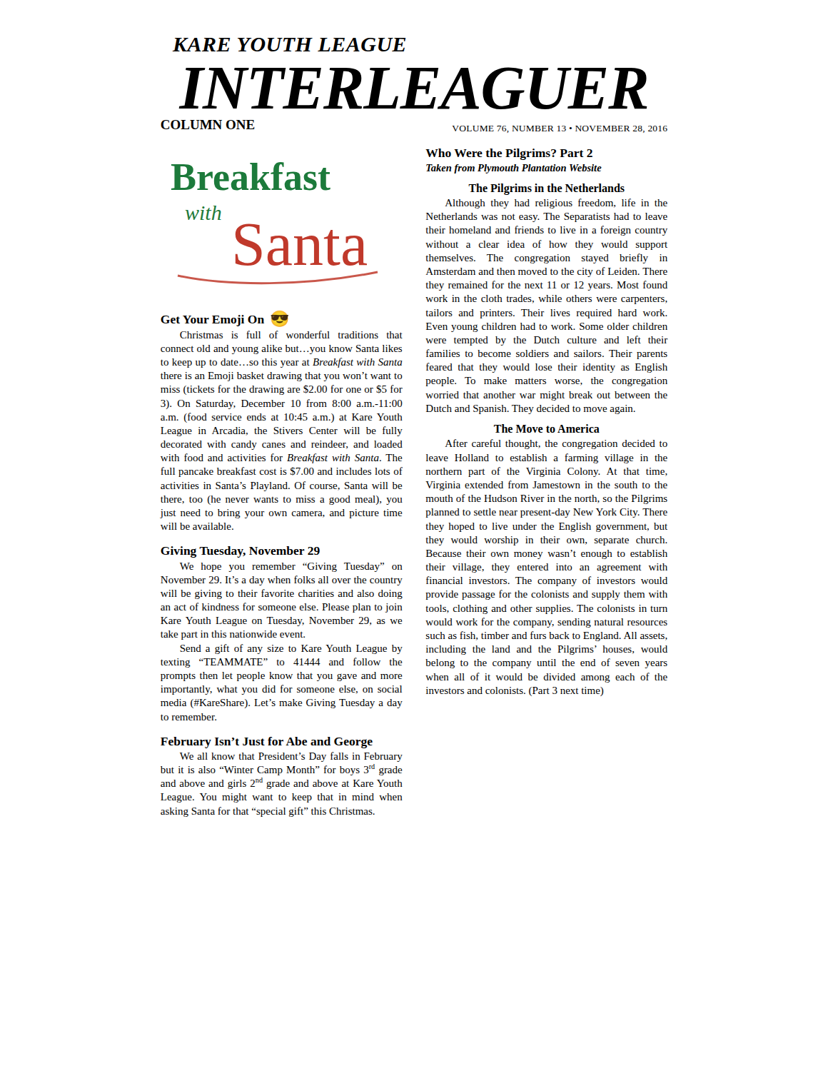KARE YOUTH LEAGUE
INTERLEAGUER
COLUMN ONE
Breakfast with Santa
Get Your Emoji On
😎
Christmas is full of wonderful traditions that connect old and young alike but…you know Santa likes to keep up to date…so this year at Breakfast with Santa there is an Emoji basket drawing that you won’t want to miss (tickets for the drawing are $2.00 for one or $5 for 3). On Saturday, December 10 from 8:00 a.m.-11:00 a.m. (food service ends at 10:45 a.m.) at Kare Youth League in Arcadia, the Stivers Center will be fully decorated with candy canes and reindeer, and loaded with food and activities for Breakfast with Santa. The full pancake breakfast cost is $7.00 and includes lots of activities in Santa’s Playland. Of course, Santa will be there, too (he never wants to miss a good meal), you just need to bring your own camera, and picture time will be available.
Giving Tuesday, November 29
We hope you remember “Giving Tuesday” on November 29. It’s a day when folks all over the country will be giving to their favorite charities and also doing an act of kindness for someone else. Please plan to join Kare Youth League on Tuesday, November 29, as we take part in this nationwide event.
Send a gift of any size to Kare Youth League by texting “TEAMMATE” to 41444 and follow the prompts then let people know that you gave and more importantly, what you did for someone else, on social media (#KareShare). Let’s make Giving Tuesday a day to remember.
February Isn’t Just for Abe and George
We all know that President’s Day falls in February but it is also “Winter Camp Month” for boys 3rd grade and above and girls 2nd grade and above at Kare Youth League. You might want to keep that in mind when asking Santa for that “special gift” this Christmas.
VOLUME 76, NUMBER 13 • NOVEMBER 28, 2016
Who Were the Pilgrims? Part 2
Taken from Plymouth Plantation Website
The Pilgrims in the Netherlands
Although they had religious freedom, life in the Netherlands was not easy. The Separatists had to leave their homeland and friends to live in a foreign country without a clear idea of how they would support themselves. The congregation stayed briefly in Amsterdam and then moved to the city of Leiden. There they remained for the next 11 or 12 years. Most found work in the cloth trades, while others were carpenters, tailors and printers. Their lives required hard work. Even young children had to work. Some older children were tempted by the Dutch culture and left their families to become soldiers and sailors. Their parents feared that they would lose their identity as English people. To make matters worse, the congregation worried that another war might break out between the Dutch and Spanish. They decided to move again.
The Move to America
After careful thought, the congregation decided to leave Holland to establish a farming village in the northern part of the Virginia Colony. At that time, Virginia extended from Jamestown in the south to the mouth of the Hudson River in the north, so the Pilgrims planned to settle near present-day New York City. There they hoped to live under the English government, but they would worship in their own, separate church. Because their own money wasn’t enough to establish their village, they entered into an agreement with financial investors. The company of investors would provide passage for the colonists and supply them with tools, clothing and other supplies. The colonists in turn would work for the company, sending natural resources such as fish, timber and furs back to England. All assets, including the land and the Pilgrims’ houses, would belong to the company until the end of seven years when all of it would be divided among each of the investors and colonists. (Part 3 next time)